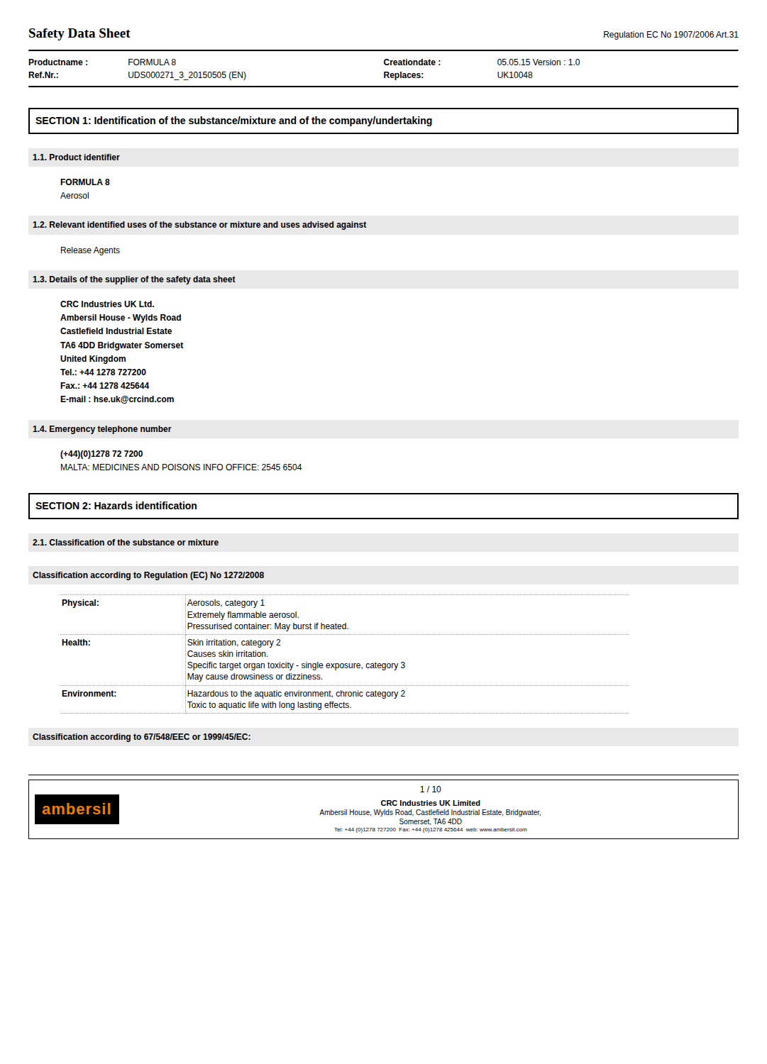Safety Data Sheet Regulation EC No 1907/2006 Art.31
| Productname : | FORMULA 8 | Creationdate : | 05.05.15 Version : 1.0 |
| Ref.Nr.: | UDS000271_3_20150505 (EN) | Replaces: | UK10048 |
SECTION 1: Identification of the substance/mixture and of the company/undertaking
1.1. Product identifier
FORMULA 8
Aerosol
1.2. Relevant identified uses of the substance or mixture and uses advised against
Release Agents
1.3. Details of the supplier of the safety data sheet
CRC Industries UK Ltd.
Ambersil House - Wylds Road
Castlefield Industrial Estate
TA6 4DD Bridgwater Somerset
United Kingdom
Tel.: +44 1278 727200
Fax.: +44 1278 425644
E-mail : hse.uk@crcind.com
1.4. Emergency telephone number
(+44)(0)1278 72 7200
MALTA: MEDICINES AND POISONS INFO OFFICE: 2545 6504
SECTION 2: Hazards identification
2.1. Classification of the substance or mixture
Classification according to Regulation (EC) No 1272/2008
| Physical: | Aerosols, category 1 Extremely flammable aerosol. Pressurised container: May burst if heated. |
| Health: | Skin irritation, category 2 Causes skin irritation. Specific target organ toxicity - single exposure, category 3 May cause drowsiness or dizziness. |
| Environment: | Hazardous to the aquatic environment, chronic category 2 Toxic to aquatic life with long lasting effects. |
Classification according to 67/548/EEC or 1999/45/EC:
ambersil
1 / 10
CRC Industries UK Limited
Ambersil House, Wylds Road, Castlefield Industrial Estate, Bridgwater,
Somerset, TA6 4DD
Tel: +44 (0)1278 727200 Fax: +44 (0)1278 425644 web: www.ambersil.com